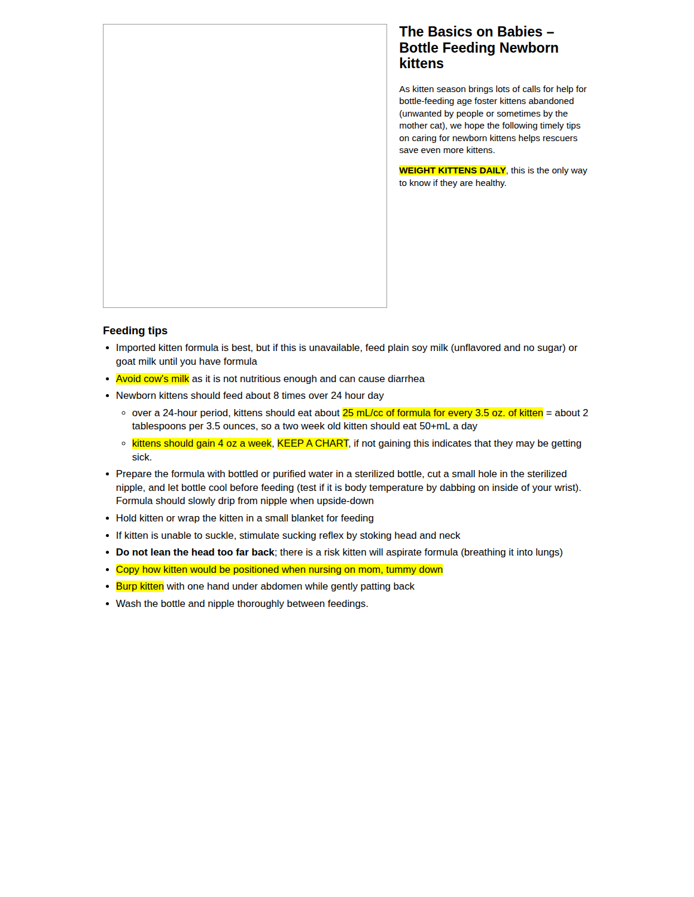The Basics on Babies – Bottle Feeding Newborn kittens
As kitten season brings lots of calls for help for bottle-feeding age foster kittens abandoned (unwanted by people or sometimes by the mother cat), we hope the following timely tips on caring for newborn kittens helps rescuers save even more kittens.
WEIGHT KITTENS DAILY, this is the only way to know if they are healthy.
Feeding tips
Imported kitten formula is best, but if this is unavailable, feed plain soy milk (unflavored and no sugar) or goat milk until you have formula
Avoid cow's milk as it is not nutritious enough and can cause diarrhea
Newborn kittens should feed about 8 times over 24 hour day
over a 24-hour period, kittens should eat about 25 mL/cc of formula for every 3.5 oz. of kitten = about 2 tablespoons per 3.5 ounces, so a two week old kitten should eat 50+mL a day
kittens should gain 4 oz a week, KEEP A CHART, if not gaining this indicates that they may be getting sick.
Prepare the formula with bottled or purified water in a sterilized bottle, cut a small hole in the sterilized nipple, and let bottle cool before feeding (test if it is body temperature by dabbing on inside of your wrist). Formula should slowly drip from nipple when upside-down
Hold kitten or wrap the kitten in a small blanket for feeding
If kitten is unable to suckle, stimulate sucking reflex by stoking head and neck
Do not lean the head too far back; there is a risk kitten will aspirate formula (breathing it into lungs)
Copy how kitten would be positioned when nursing on mom, tummy down
Burp kitten with one hand under abdomen while gently patting back
Wash the bottle and nipple thoroughly between feedings.